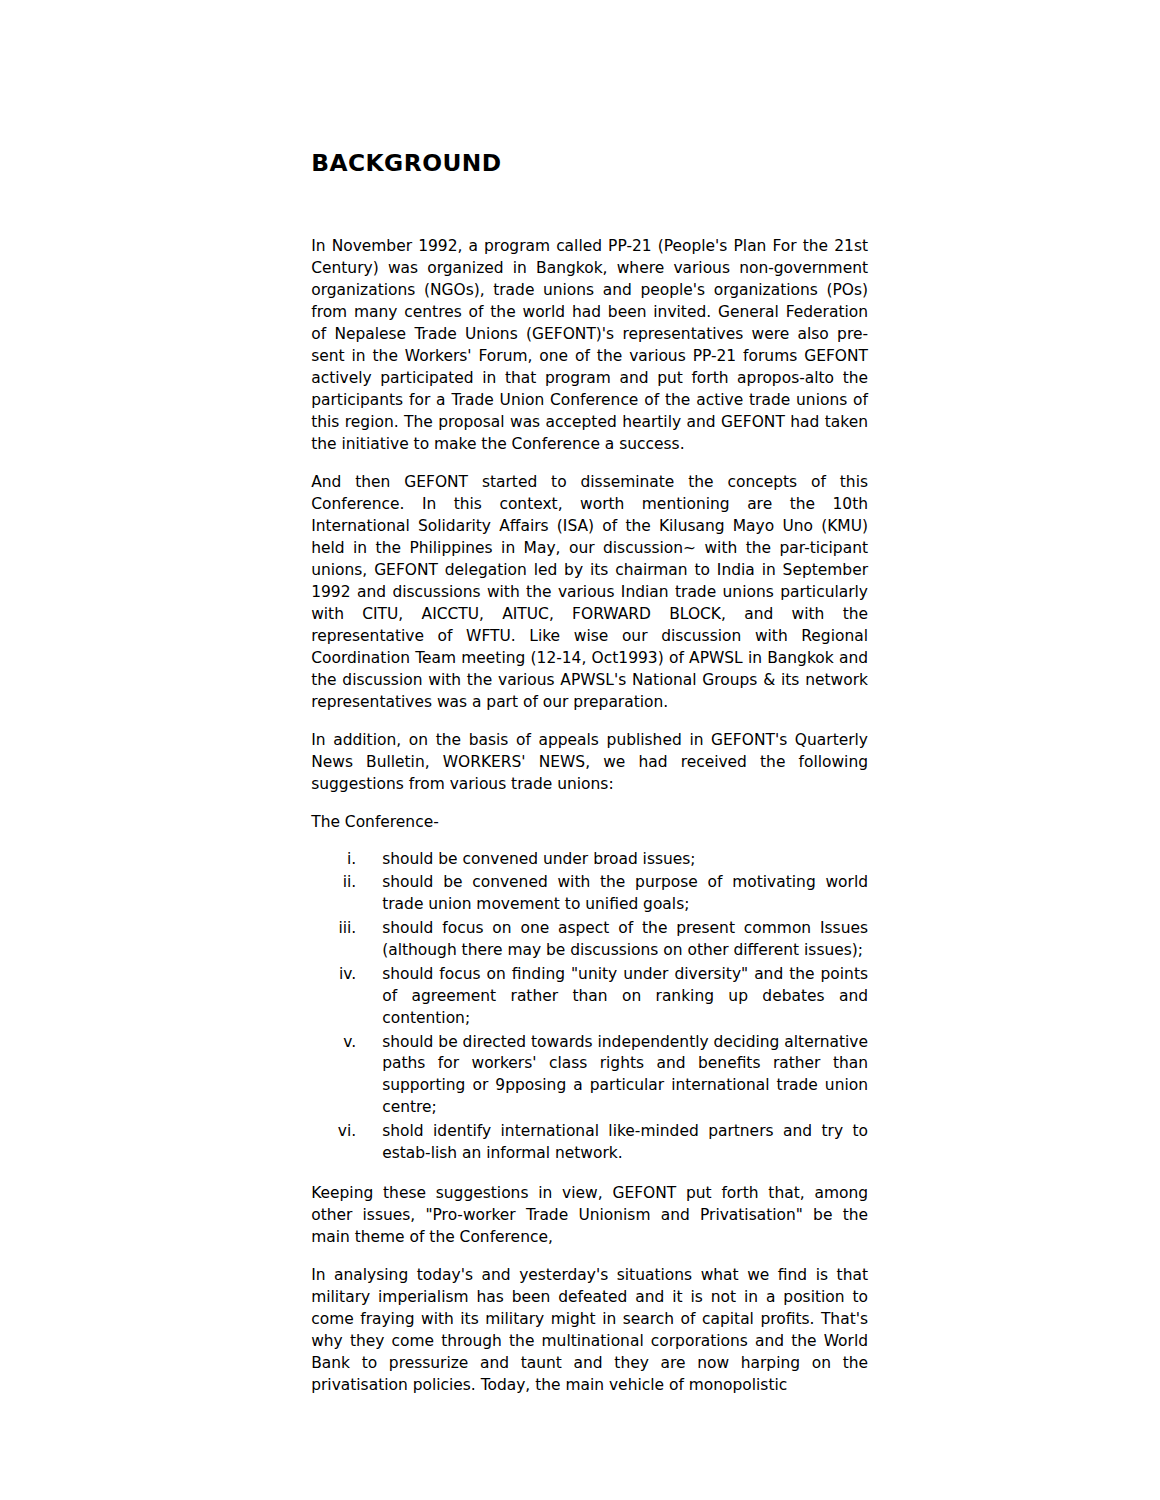BACKGROUND
In November 1992, a program called PP-21 (People's Plan For the 21st Century) was organized in Bangkok, where various non-government organizations (NGOs), trade unions and people's organizations (POs) from many centres of the world had been invited. General Federation of Nepalese Trade Unions (GEFONT)'s representatives were also pre-sent in the Workers' Forum, one of the various PP-21 forums GEFONT actively participated in that program and put forth apropos-alto the participants for a Trade Union Conference of the active trade unions of this region. The proposal was accepted heartily and GEFONT had taken the initiative to make the Conference a success.
And then GEFONT started to disseminate the concepts of this Conference. In this context, worth mentioning are the 10th International Solidarity Affairs (ISA) of the Kilusang Mayo Uno (KMU) held in the Philippines in May, our discussion~ with the par-ticipant unions, GEFONT delegation led by its chairman to India in September 1992 and discussions with the various Indian trade unions particularly with CITU, AICCTU, AITUC, FORWARD BLOCK, and with the representative of WFTU. Like wise our discussion with Regional Coordination Team meeting (12-14, Oct1993) of APWSL in Bangkok and the discussion with the various APWSL's National Groups & its network representatives was a part of our preparation.
In addition, on the basis of appeals published in GEFONT's Quarterly News Bulletin, WORKERS' NEWS, we had received the following suggestions from various trade unions:
The Conference-
should be convened under broad issues;
should be convened with the purpose of motivating world trade union movement to unified goals;
should focus on one aspect of the present common Issues (although there may be discussions on other different issues);
should focus on finding "unity under diversity" and the points of agreement rather than on ranking up debates and contention;
should be directed towards independently deciding alternative paths for workers' class rights and benefits rather than supporting or 9pposing a particular international trade union centre;
shold identify international like-minded partners and try to estab-lish an informal network.
Keeping these suggestions in view, GEFONT put forth that, among other issues, "Pro-worker Trade Unionism and Privatisation" be the main theme of the Conference,
In analysing today's and yesterday's situations what we find is that military imperialism has been defeated and it is not in a position to come fraying with its military might in search of capital profits. That's why they come through the multinational corporations and the World Bank to pressurize and taunt and they are now harping on the privatisation policies. Today, the main vehicle of monopolistic